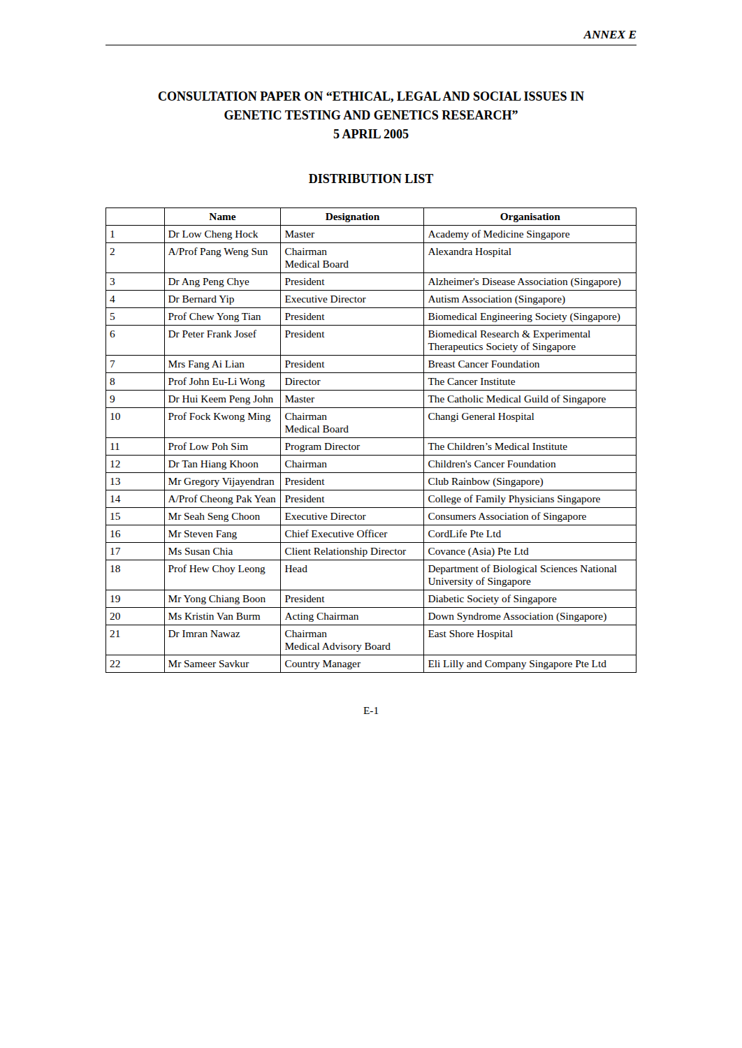ANNEX E
Consultation Paper on “Ethical, Legal and Social Issues in
Genetic Testing and Genetics Research”
5 April 2005
Distribution List
| | Name | Designation | Organisation |
| --- | --- | --- | --- |
| 1 | Dr Low Cheng Hock | Master | Academy of Medicine Singapore |
| 2 | A/Prof Pang Weng Sun | Chairman Medical Board | Alexandra Hospital |
| 3 | Dr Ang Peng Chye | President | Alzheimer's Disease Association (Singapore) |
| 4 | Dr Bernard Yip | Executive Director | Autism Association (Singapore) |
| 5 | Prof Chew Yong Tian | President | Biomedical Engineering Society (Singapore) |
| 6 | Dr Peter Frank Josef | President | Biomedical Research & Experimental Therapeutics Society of Singapore |
| 7 | Mrs Fang Ai Lian | President | Breast Cancer Foundation |
| 8 | Prof John Eu-Li Wong | Director | The Cancer Institute |
| 9 | Dr Hui Keem Peng John | Master | The Catholic Medical Guild of Singapore |
| 10 | Prof Fock Kwong Ming | Chairman Medical Board | Changi General Hospital |
| 11 | Prof Low Poh Sim | Program Director | The Children’s Medical Institute |
| 12 | Dr Tan Hiang Khoon | Chairman | Children's Cancer Foundation |
| 13 | Mr Gregory Vijayendran | President | Club Rainbow (Singapore) |
| 14 | A/Prof Cheong Pak Yean | President | College of Family Physicians Singapore |
| 15 | Mr Seah Seng Choon | Executive Director | Consumers Association of Singapore |
| 16 | Mr Steven Fang | Chief Executive Officer | CordLife Pte Ltd |
| 17 | Ms Susan Chia | Client Relationship Director | Covance (Asia) Pte Ltd |
| 18 | Prof Hew Choy Leong | Head | Department of Biological Sciences National University of Singapore |
| 19 | Mr Yong Chiang Boon | President | Diabetic Society of Singapore |
| 20 | Ms Kristin Van Burm | Acting Chairman | Down Syndrome Association (Singapore) |
| 21 | Dr Imran Nawaz | Chairman Medical Advisory Board | East Shore Hospital |
| 22 | Mr Sameer Savkur | Country Manager | Eli Lilly and Company Singapore Pte Ltd |
E-1